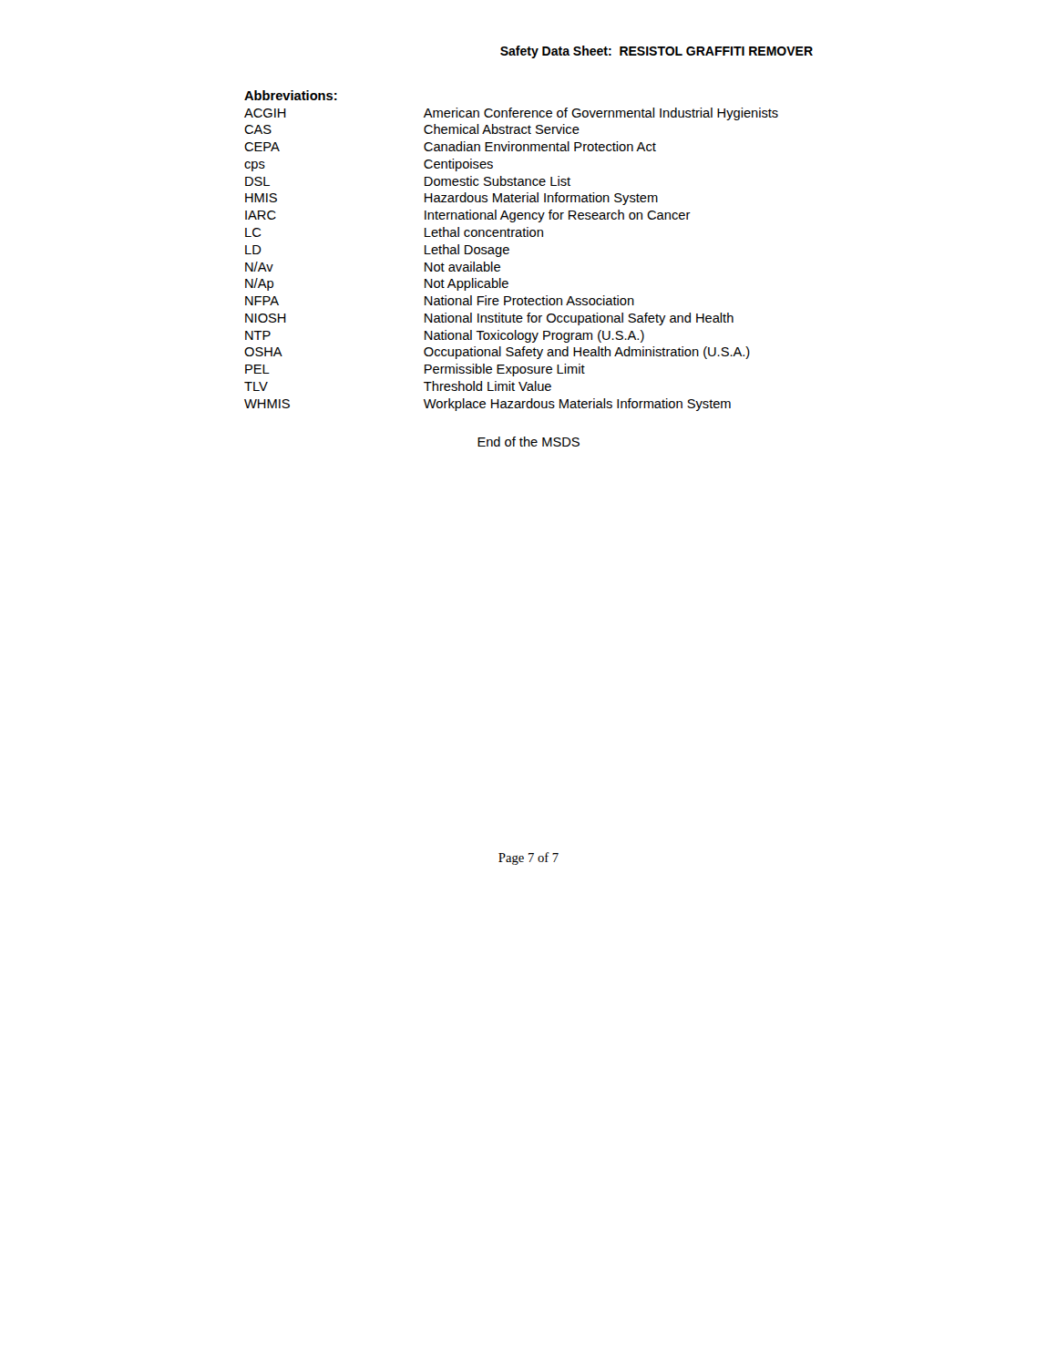Safety Data Sheet: RESISTOL GRAFFITI REMOVER
Abbreviations:
| ACGIH | American Conference of Governmental Industrial Hygienists |
| CAS | Chemical Abstract Service |
| CEPA | Canadian Environmental Protection Act |
| cps | Centipoises |
| DSL | Domestic Substance List |
| HMIS | Hazardous Material Information System |
| IARC | International Agency for Research on Cancer |
| LC | Lethal concentration |
| LD | Lethal Dosage |
| N/Av | Not available |
| N/Ap | Not Applicable |
| NFPA | National Fire Protection Association |
| NIOSH | National Institute for Occupational Safety and Health |
| NTP | National Toxicology Program (U.S.A.) |
| OSHA | Occupational Safety and Health Administration (U.S.A.) |
| PEL | Permissible Exposure Limit |
| TLV | Threshold Limit Value |
| WHMIS | Workplace Hazardous Materials Information System |
End of the MSDS
Page 7 of 7